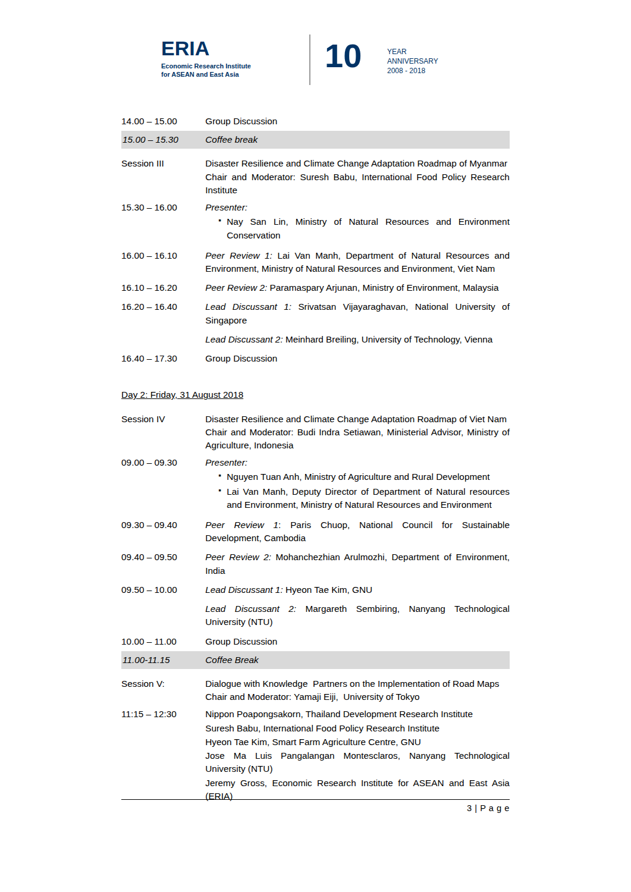| 14.00 – 15.00 | Group Discussion |
| 15.00 – 15.30 | Coffee break |
| Session III | Disaster Resilience and Climate Change Adaptation Roadmap of Myanmar Chair and Moderator: Suresh Babu, International Food Policy Research Institute |
| 15.30 – 16.00 | Presenter: Nay San Lin, Ministry of Natural Resources and Environment Conservation |
| 16.00 – 16.10 | Peer Review 1: Lai Van Manh, Department of Natural Resources and Environment, Ministry of Natural Resources and Environment, Viet Nam |
| 16.10 – 16.20 | Peer Review 2: Paramaspary Arjunan, Ministry of Environment, Malaysia |
| 16.20 – 16.40 | Lead Discussant 1: Srivatsan Vijayaraghavan, National University of Singapore Lead Discussant 2: Meinhard Breiling, University of Technology, Vienna |
| 16.40 – 17.30 | Group Discussion |
Day 2: Friday, 31 August 2018
| Session IV | Disaster Resilience and Climate Change Adaptation Roadmap of Viet Nam Chair and Moderator: Budi Indra Setiawan, Ministerial Advisor, Ministry of Agriculture, Indonesia |
| 09.00 – 09.30 | Presenter: Nguyen Tuan Anh, Ministry of Agriculture and Rural Development Lai Van Manh, Deputy Director of Department of Natural resources and Environment, Ministry of Natural Resources and Environment |
| 09.30 – 09.40 | Peer Review 1 : Paris Chuop, National Council for Sustainable Development, Cambodia |
| 09.40 – 09.50 | Peer Review 2: Mohanchezhian Arulmozhi, Department of Environment, India |
| 09.50 – 10.00 | Lead Discussant 1: Hyeon Tae Kim, GNU Lead Discussant 2: Margareth Sembiring, Nanyang Technological University (NTU) |
| 10.00 – 11.00 | Group Discussion |
| 11.00-11.15 | Coffee Break |
| Session V: | Dialogue with Knowledge Partners on the Implementation of Road Maps Chair and Moderator: Yamaji Eiji, University of Tokyo |
| 11:15 – 12:30 | Nippon Poapongsakorn, Thailand Development Research Institute Suresh Babu, International Food Policy Research Institute Hyeon Tae Kim, Smart Farm Agriculture Centre, GNU Jose Ma Luis Pangalangan Montesclaros, Nanyang Technological University (NTU) Jeremy Gross, Economic Research Institute for ASEAN and East Asia (ERIA) |
3 | P a g e